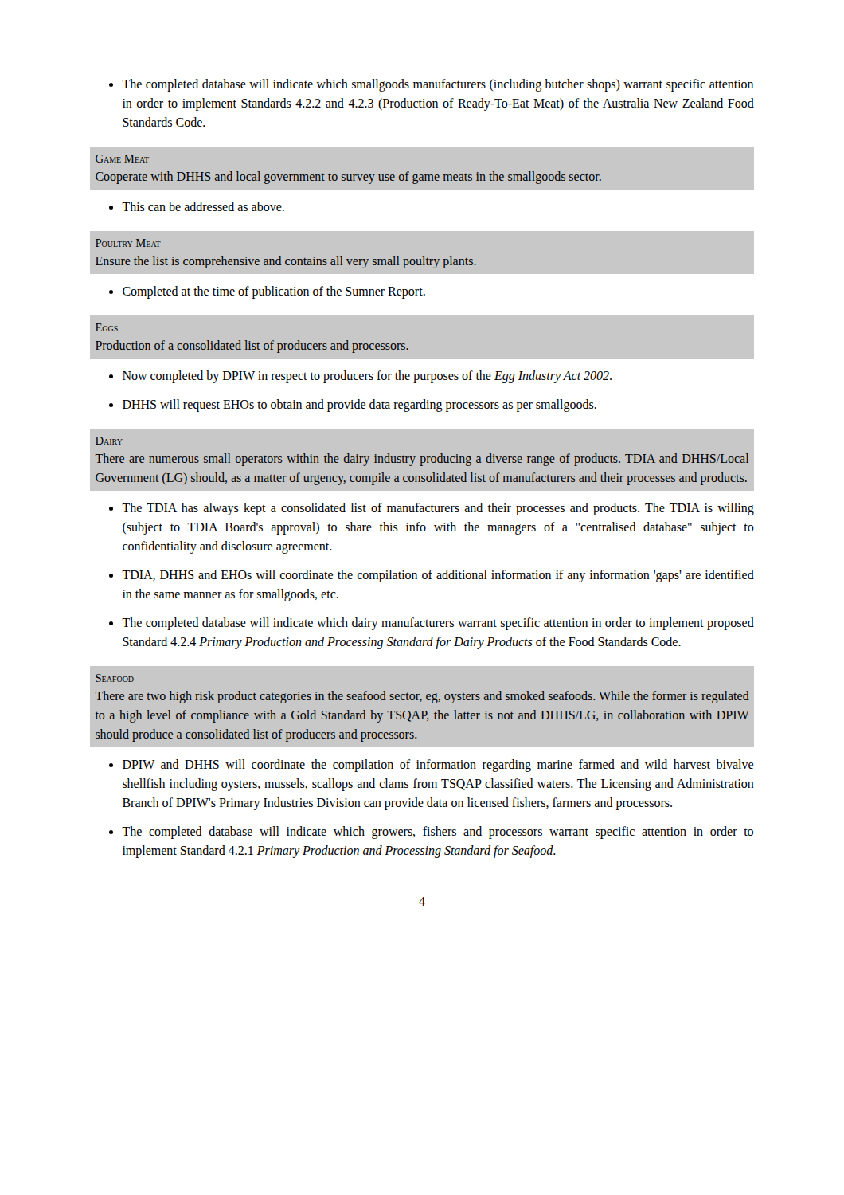The completed database will indicate which smallgoods manufacturers (including butcher shops) warrant specific attention in order to implement Standards 4.2.2 and 4.2.3 (Production of Ready-To-Eat Meat) of the Australia New Zealand Food Standards Code.
Game Meat Cooperate with DHHS and local government to survey use of game meats in the smallgoods sector.
This can be addressed as above.
Poultry Meat Ensure the list is comprehensive and contains all very small poultry plants.
Completed at the time of publication of the Sumner Report.
Eggs Production of a consolidated list of producers and processors.
Now completed by DPIW in respect to producers for the purposes of the Egg Industry Act 2002.
DHHS will request EHOs to obtain and provide data regarding processors as per smallgoods.
Dairy There are numerous small operators within the dairy industry producing a diverse range of products. TDIA and DHHS/Local Government (LG) should, as a matter of urgency, compile a consolidated list of manufacturers and their processes and products.
The TDIA has always kept a consolidated list of manufacturers and their processes and products. The TDIA is willing (subject to TDIA Board's approval) to share this info with the managers of a "centralised database" subject to confidentiality and disclosure agreement.
TDIA, DHHS and EHOs will coordinate the compilation of additional information if any information 'gaps' are identified in the same manner as for smallgoods, etc.
The completed database will indicate which dairy manufacturers warrant specific attention in order to implement proposed Standard 4.2.4 Primary Production and Processing Standard for Dairy Products of the Food Standards Code.
Seafood There are two high risk product categories in the seafood sector, eg, oysters and smoked seafoods. While the former is regulated to a high level of compliance with a Gold Standard by TSQAP, the latter is not and DHHS/LG, in collaboration with DPIW should produce a consolidated list of producers and processors.
DPIW and DHHS will coordinate the compilation of information regarding marine farmed and wild harvest bivalve shellfish including oysters, mussels, scallops and clams from TSQAP classified waters. The Licensing and Administration Branch of DPIW's Primary Industries Division can provide data on licensed fishers, farmers and processors.
The completed database will indicate which growers, fishers and processors warrant specific attention in order to implement Standard 4.2.1 Primary Production and Processing Standard for Seafood.
4